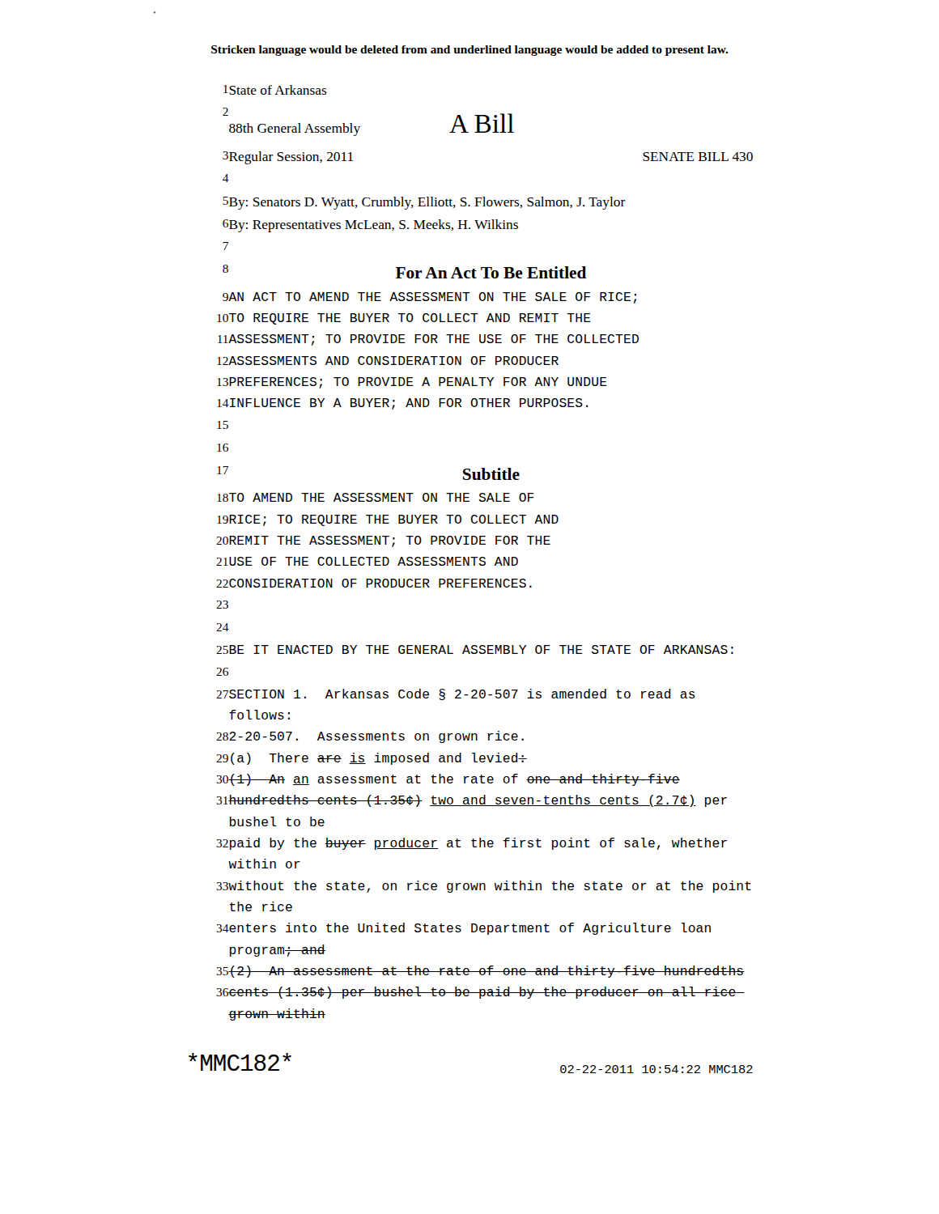•
Stricken language would be deleted from and underlined language would be added to present law.
| 1 | State of Arkansas |
| 2 | 88th General Assembly A Bill |
| 3 | Regular Session, 2011 SENATE BILL 430 |
| 4 | |
| 5 | By: Senators D. Wyatt, Crumbly, Elliott, S. Flowers, Salmon, J. Taylor |
| 6 | By: Representatives McLean, S. Meeks, H. Wilkins |
| 7 | |
| 8 | For An Act To Be Entitled |
| 9 | AN ACT TO AMEND THE ASSESSMENT ON THE SALE OF RICE; |
| 10 | TO REQUIRE THE BUYER TO COLLECT AND REMIT THE |
| 11 | ASSESSMENT; TO PROVIDE FOR THE USE OF THE COLLECTED |
| 12 | ASSESSMENTS AND CONSIDERATION OF PRODUCER |
| 13 | PREFERENCES; TO PROVIDE A PENALTY FOR ANY UNDUE |
| 14 | INFLUENCE BY A BUYER; AND FOR OTHER PURPOSES. |
| 15 | |
| 16 | |
| 17 | Subtitle |
| 18 | TO AMEND THE ASSESSMENT ON THE SALE OF |
| 19 | RICE; TO REQUIRE THE BUYER TO COLLECT AND |
| 20 | REMIT THE ASSESSMENT; TO PROVIDE FOR THE |
| 21 | USE OF THE COLLECTED ASSESSMENTS AND |
| 22 | CONSIDERATION OF PRODUCER PREFERENCES. |
| 23 | |
| 24 | |
| 25 | BE IT ENACTED BY THE GENERAL ASSEMBLY OF THE STATE OF ARKANSAS: |
| 26 | |
| 27 | SECTION 1. Arkansas Code § 2-20-507 is amended to read as follows: |
| 28 | 2-20-507. Assessments on grown rice. |
| 29 | (a) There are is imposed and levied : |
| 30 | (1) An an assessment at the rate of one and thirty-five |
| 31 | hundredths cents (1.35¢) two and seven-tenths cents (2.7¢) per bushel to be |
| 32 | paid by the buyer producer at the first point of sale, whether within or |
| 33 | without the state, on rice grown within the state or at the point the rice |
| 34 | enters into the United States Department of Agriculture loan program ; and |
| 35 | (2) An assessment at the rate of one and thirty-five hundredths |
| 36 | cents (1.35¢) per bushel to be paid by the producer on all rice grown within |
*MMC182*
02-22-2011 10:54:22 MMC182